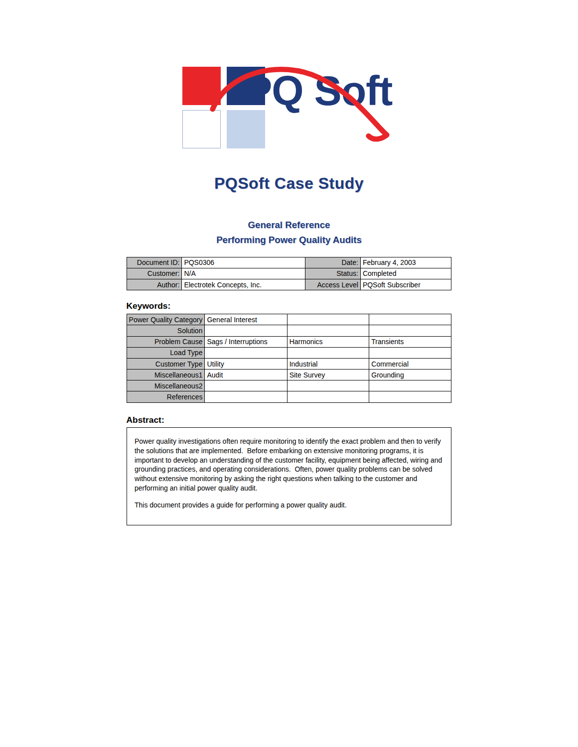PQ Soft
PQSoft Case Study
General Reference
Performing Power Quality Audits
| Document ID: | PQS0306 | Date: | February 4, 2003 |
| Customer: | N/A | Status: | Completed |
| Author: | Electrotek Concepts, Inc. | Access Level | PQSoft Subscriber |
Keywords:
| Power Quality Category | General Interest | | |
| Solution | | | |
| Problem Cause | Sags / Interruptions | Harmonics | Transients |
| Load Type | | | |
| Customer Type | Utility | Industrial | Commercial |
| Miscellaneous1 | Audit | Site Survey | Grounding |
| Miscellaneous2 | | | |
| References | | | |
Abstract:
Power quality investigations often require monitoring to identify the exact problem and then to verify the solutions that are implemented. Before embarking on extensive monitoring programs, it is important to develop an understanding of the customer facility, equipment being affected, wiring and grounding practices, and operating considerations. Often, power quality problems can be solved without extensive monitoring by asking the right questions when talking to the customer and performing an initial power quality audit.
This document provides a guide for performing a power quality audit.